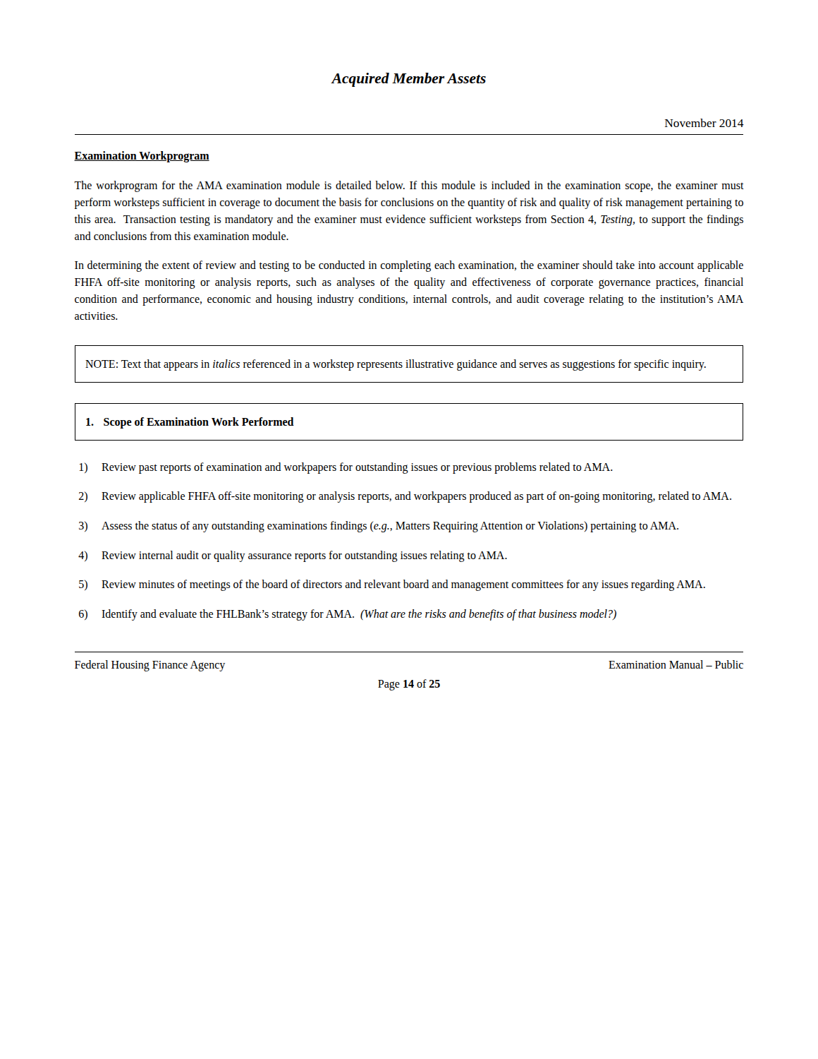Acquired Member Assets
November 2014
Examination Workprogram
The workprogram for the AMA examination module is detailed below. If this module is included in the examination scope, the examiner must perform worksteps sufficient in coverage to document the basis for conclusions on the quantity of risk and quality of risk management pertaining to this area. Transaction testing is mandatory and the examiner must evidence sufficient worksteps from Section 4, Testing, to support the findings and conclusions from this examination module.
In determining the extent of review and testing to be conducted in completing each examination, the examiner should take into account applicable FHFA off-site monitoring or analysis reports, such as analyses of the quality and effectiveness of corporate governance practices, financial condition and performance, economic and housing industry conditions, internal controls, and audit coverage relating to the institution’s AMA activities.
NOTE: Text that appears in italics referenced in a workstep represents illustrative guidance and serves as suggestions for specific inquiry.
1. Scope of Examination Work Performed
Review past reports of examination and workpapers for outstanding issues or previous problems related to AMA.
Review applicable FHFA off-site monitoring or analysis reports, and workpapers produced as part of on-going monitoring, related to AMA.
Assess the status of any outstanding examinations findings (e.g., Matters Requiring Attention or Violations) pertaining to AMA.
Review internal audit or quality assurance reports for outstanding issues relating to AMA.
Review minutes of meetings of the board of directors and relevant board and management committees for any issues regarding AMA.
Identify and evaluate the FHLBank’s strategy for AMA. (What are the risks and benefits of that business model?)
Federal Housing Finance Agency Examination Manual – Public
Page 14 of 25